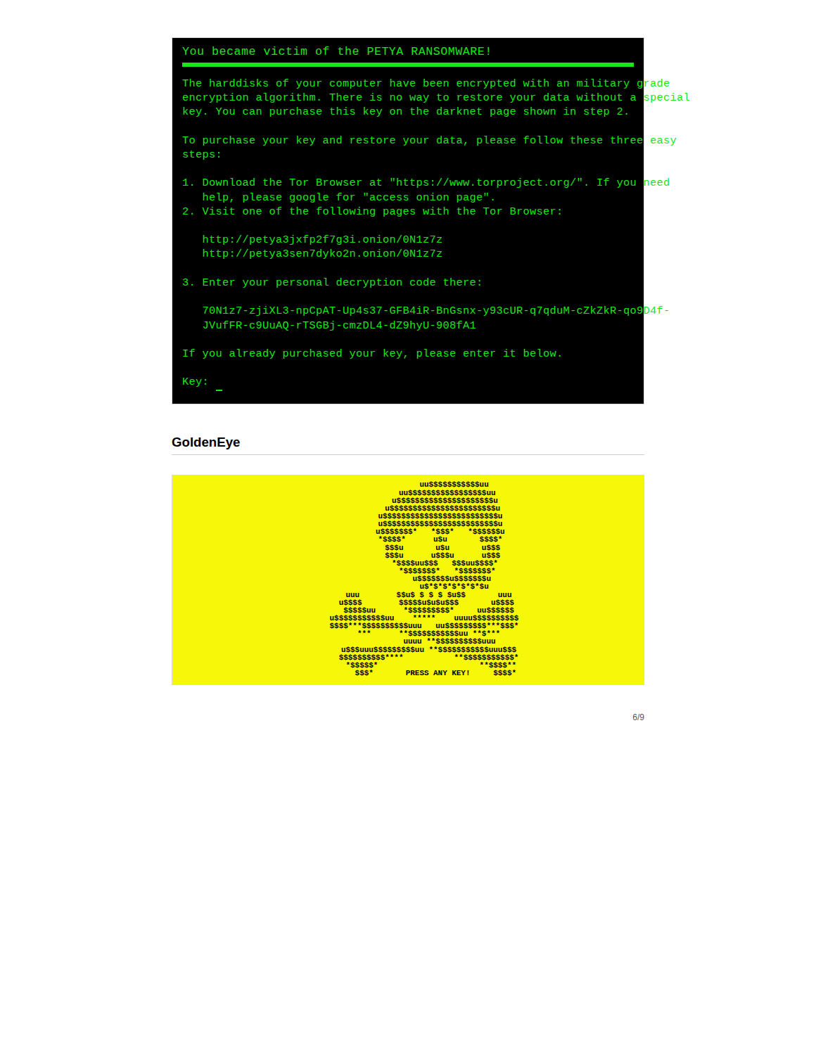You became victim of the PETYA RANSOMWARE!
The harddisks of your computer have been encrypted with an military grade
encryption algorithm. There is no way to restore your data without a special
key. You can purchase this key on the darknet page shown in step 2.

To purchase your key and restore your data, please follow these three easy
steps:

1. Download the Tor Browser at "https://www.torproject.org/". If you need
   help, please google for "access onion page".
2. Visit one of the following pages with the Tor Browser:

   http://petya3jxfp2f7g3i.onion/0N1z7z
   http://petya3sen7dyko2n.onion/0N1z7z

3. Enter your personal decryption code there:

   70N1z7-zjiXL3-npCpAT-Up4s37-GFB4iR-BnGsnx-y93cUR-q7qduM-cZkZkR-qo9D4f-
   JVufFR-c9UuAQ-rTSGBj-cmzDL4-dZ9hyU-908fA1

If you already purchased your key, please enter it below.

Key:  
GoldenEye
                    uu$$$$$$$$$$$uu
                 uu$$$$$$$$$$$$$$$$$uu
                u$$$$$$$$$$$$$$$$$$$$$u
               u$$$$$$$$$$$$$$$$$$$$$$$u
              u$$$$$$$$$$$$$$$$$$$$$$$$$u
              u$$$$$$$$$$$$$$$$$$$$$$$$$u
              u$$$$$$$*   *$$$*   *$$$$$$u
              *$$$$*      u$u       $$$$*
               $$$u       u$u       u$$$
               $$$u      u$$$u      u$$$
                *$$$$uu$$$   $$$uu$$$$*
                 *$$$$$$$*   *$$$$$$$*
                   u$$$$$$$u$$$$$$$u
                    u$*$*$*$*$*$*$u
         uuu        $$u$ $ $ $ $u$$       uuu
        u$$$$        $$$$$u$u$u$$$       u$$$$
         $$$$$uu      *$$$$$$$$$*     uu$$$$$$
       u$$$$$$$$$$$uu    *****    uuuu$$$$$$$$$$
       $$$$***$$$$$$$$$$uuu   uu$$$$$$$$$***$$$*
         ***      **$$$$$$$$$$$uu **$***
                  uuuu **$$$$$$$$$$uuu
         u$$$uuu$$$$$$$$$uu **$$$$$$$$$$$uuu$$$
         $$$$$$$$$$****           **$$$$$$$$$$$*
          *$$$$$*                      **$$$$**
            $$$*       PRESS ANY KEY!     $$$$*
6/9